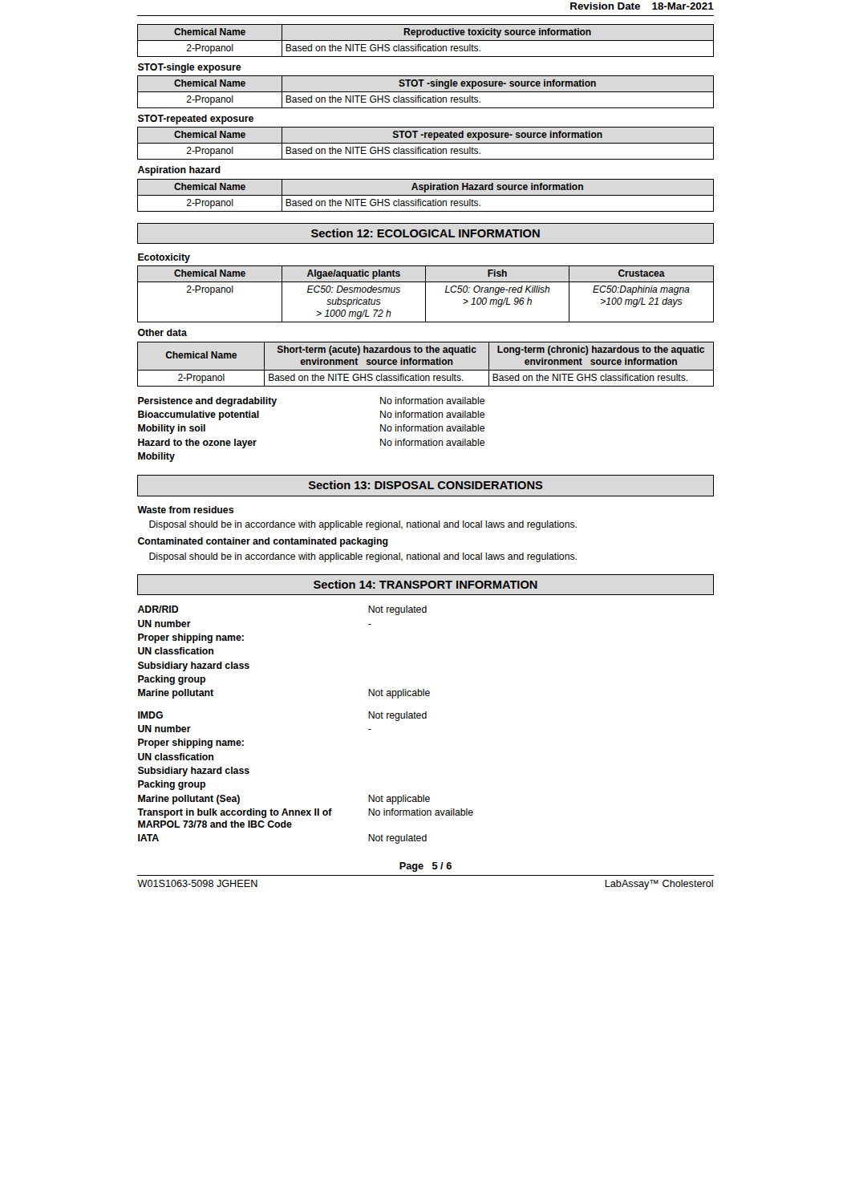Revision Date18-Mar-2021
| Chemical Name | Reproductive toxicity source information |
| --- | --- |
| 2-Propanol | Based on the NITE GHS classification results. |
STOT-single exposure
| Chemical Name | STOT -single exposure- source information |
| --- | --- |
| 2-Propanol | Based on the NITE GHS classification results. |
STOT-repeated exposure
| Chemical Name | STOT -repeated exposure- source information |
| --- | --- |
| 2-Propanol | Based on the NITE GHS classification results. |
Aspiration hazard
| Chemical Name | Aspiration Hazard source information |
| --- | --- |
| 2-Propanol | Based on the NITE GHS classification results. |
Section 12: ECOLOGICAL INFORMATION
Ecotoxicity
| Chemical Name | Algae/aquatic plants | Fish | Crustacea |
| --- | --- | --- | --- |
| 2-Propanol | EC50: Desmodesmus subspricatus > 1000 mg/L 72 h | LC50: Orange-red Killish > 100 mg/L 96 h | EC50:Daphinia magna >100 mg/L 21 days |
Other data
| Chemical Name | Short-term (acute) hazardous to the aquatic environment source information | Long-term (chronic) hazardous to the aquatic environment source information |
| --- | --- | --- |
| 2-Propanol | Based on the NITE GHS classification results. | Based on the NITE GHS classification results. |
| Persistence and degradability | No information available |
| Bioaccumulative potential | No information available |
| Mobility in soil | No information available |
| Hazard to the ozone layer | No information available |
| Mobility | |
Section 13: DISPOSAL CONSIDERATIONS
Waste from residues
Disposal should be in accordance with applicable regional, national and local laws and regulations.
Contaminated container and contaminated packaging
Disposal should be in accordance with applicable regional, national and local laws and regulations.
Section 14: TRANSPORT INFORMATION
| ADR/RID | Not regulated |
| UN number | - |
| Proper shipping name: | |
| UN classfication | |
| Subsidiary hazard class | |
| Packing group | |
| Marine pollutant | Not applicable |
| IMDG | Not regulated |
| UN number | - |
| Proper shipping name: | |
| UN classfication | |
| Subsidiary hazard class | |
| Packing group | |
| Marine pollutant (Sea) | Not applicable |
| Transport in bulk according to Annex II of MARPOL 73/78 and the IBC Code | No information available |
| IATA | Not regulated |
Page 5 / 6
W01S1063-5098 JGHEEN
LabAssay™ Cholesterol